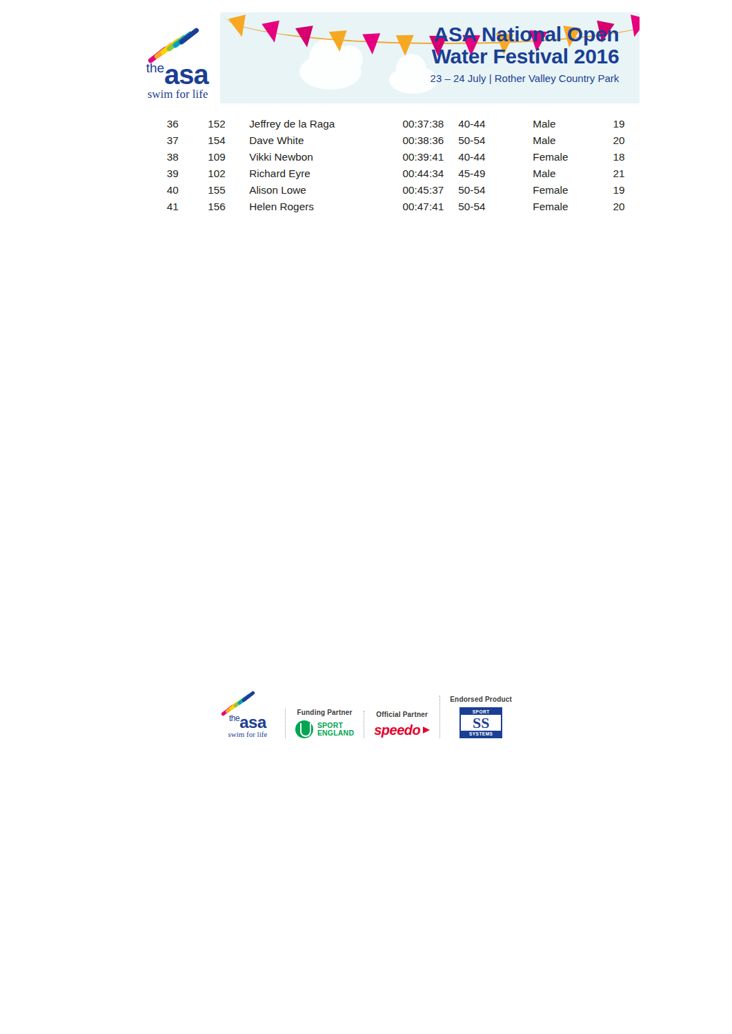theasa
swim for life
ASA National Open
Water Festival 2016
23 – 24 July | Rother Valley Country Park
| 36 | 152 | Jeffrey de la Raga | 00:37:38 | 40-44 | Male | 19 |
| 37 | 154 | Dave White | 00:38:36 | 50-54 | Male | 20 |
| 38 | 109 | Vikki Newbon | 00:39:41 | 40-44 | Female | 18 |
| 39 | 102 | Richard Eyre | 00:44:34 | 45-49 | Male | 21 |
| 40 | 155 | Alison Lowe | 00:45:37 | 50-54 | Female | 19 |
| 41 | 156 | Helen Rogers | 00:47:41 | 50-54 | Female | 20 |
theasa
swim for life
Funding Partner
SPORT
ENGLAND
Official Partner
speedo
Endorsed Product
SPORT
SS
SYSTEMS